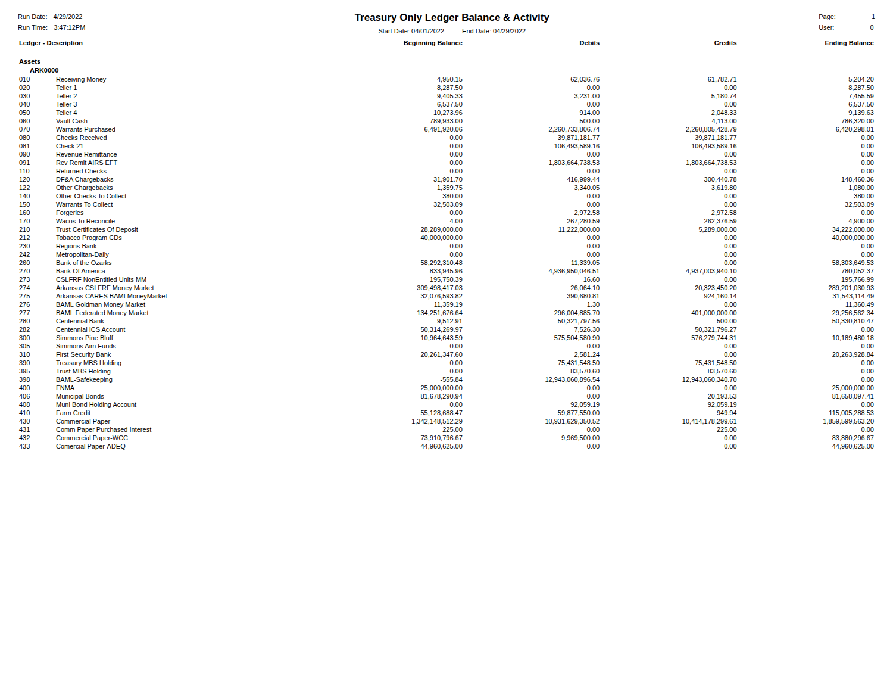Run Date: 4/29/2022
Run Time: 3:47:12PM
Treasury Only Ledger Balance & Activity
Start Date: 04/01/2022 End Date: 04/29/2022
Page: 1
User: 0
| Ledger - Description | Beginning Balance | Debits | Credits | Ending Balance |
| --- | --- | --- | --- | --- |
| Assets |
| ARK0000 |
| 010 | Receiving Money | 4,950.15 | 62,036.76 | 61,782.71 | 5,204.20 |
| 020 | Teller 1 | 8,287.50 | 0.00 | 0.00 | 8,287.50 |
| 030 | Teller 2 | 9,405.33 | 3,231.00 | 5,180.74 | 7,455.59 |
| 040 | Teller 3 | 6,537.50 | 0.00 | 0.00 | 6,537.50 |
| 050 | Teller 4 | 10,273.96 | 914.00 | 2,048.33 | 9,139.63 |
| 060 | Vault Cash | 789,933.00 | 500.00 | 4,113.00 | 786,320.00 |
| 070 | Warrants Purchased | 6,491,920.06 | 2,260,733,806.74 | 2,260,805,428.79 | 6,420,298.01 |
| 080 | Checks Received | 0.00 | 39,871,181.77 | 39,871,181.77 | 0.00 |
| 081 | Check 21 | 0.00 | 106,493,589.16 | 106,493,589.16 | 0.00 |
| 090 | Revenue Remittance | 0.00 | 0.00 | 0.00 | 0.00 |
| 091 | Rev Remit AIRS EFT | 0.00 | 1,803,664,738.53 | 1,803,664,738.53 | 0.00 |
| 110 | Returned Checks | 0.00 | 0.00 | 0.00 | 0.00 |
| 120 | DF&A Chargebacks | 31,901.70 | 416,999.44 | 300,440.78 | 148,460.36 |
| 122 | Other Chargebacks | 1,359.75 | 3,340.05 | 3,619.80 | 1,080.00 |
| 140 | Other Checks To Collect | 380.00 | 0.00 | 0.00 | 380.00 |
| 150 | Warrants To Collect | 32,503.09 | 0.00 | 0.00 | 32,503.09 |
| 160 | Forgeries | 0.00 | 2,972.58 | 2,972.58 | 0.00 |
| 170 | Wacos To Reconcile | -4.00 | 267,280.59 | 262,376.59 | 4,900.00 |
| 210 | Trust Certificates Of Deposit | 28,289,000.00 | 11,222,000.00 | 5,289,000.00 | 34,222,000.00 |
| 212 | Tobacco Program CDs | 40,000,000.00 | 0.00 | 0.00 | 40,000,000.00 |
| 230 | Regions Bank | 0.00 | 0.00 | 0.00 | 0.00 |
| 242 | Metropolitan-Daily | 0.00 | 0.00 | 0.00 | 0.00 |
| 260 | Bank of the Ozarks | 58,292,310.48 | 11,339.05 | 0.00 | 58,303,649.53 |
| 270 | Bank Of America | 833,945.96 | 4,936,950,046.51 | 4,937,003,940.10 | 780,052.37 |
| 273 | CSLFRF NonEntitled Units MM | 195,750.39 | 16.60 | 0.00 | 195,766.99 |
| 274 | Arkansas CSLFRF Money Market | 309,498,417.03 | 26,064.10 | 20,323,450.20 | 289,201,030.93 |
| 275 | Arkansas CARES BAMLMoneyMarket | 32,076,593.82 | 390,680.81 | 924,160.14 | 31,543,114.49 |
| 276 | BAML Goldman Money Market | 11,359.19 | 1.30 | 0.00 | 11,360.49 |
| 277 | BAML Federated Money Market | 134,251,676.64 | 296,004,885.70 | 401,000,000.00 | 29,256,562.34 |
| 280 | Centennial Bank | 9,512.91 | 50,321,797.56 | 500.00 | 50,330,810.47 |
| 282 | Centennial ICS Account | 50,314,269.97 | 7,526.30 | 50,321,796.27 | 0.00 |
| 300 | Simmons Pine Bluff | 10,964,643.59 | 575,504,580.90 | 576,279,744.31 | 10,189,480.18 |
| 305 | Simmons Aim Funds | 0.00 | 0.00 | 0.00 | 0.00 |
| 310 | First Security Bank | 20,261,347.60 | 2,581.24 | 0.00 | 20,263,928.84 |
| 390 | Treasury MBS Holding | 0.00 | 75,431,548.50 | 75,431,548.50 | 0.00 |
| 395 | Trust MBS Holding | 0.00 | 83,570.60 | 83,570.60 | 0.00 |
| 398 | BAML-Safekeeping | -555.84 | 12,943,060,896.54 | 12,943,060,340.70 | 0.00 |
| 400 | FNMA | 25,000,000.00 | 0.00 | 0.00 | 25,000,000.00 |
| 406 | Municipal Bonds | 81,678,290.94 | 0.00 | 20,193.53 | 81,658,097.41 |
| 408 | Muni Bond Holding Account | 0.00 | 92,059.19 | 92,059.19 | 0.00 |
| 410 | Farm Credit | 55,128,688.47 | 59,877,550.00 | 949.94 | 115,005,288.53 |
| 430 | Commercial Paper | 1,342,148,512.29 | 10,931,629,350.52 | 10,414,178,299.61 | 1,859,599,563.20 |
| 431 | Comm Paper Purchased Interest | 225.00 | 0.00 | 225.00 | 0.00 |
| 432 | Commercial Paper-WCC | 73,910,796.67 | 9,969,500.00 | 0.00 | 83,880,296.67 |
| 433 | Comercial Paper-ADEQ | 44,960,625.00 | 0.00 | 0.00 | 44,960,625.00 |